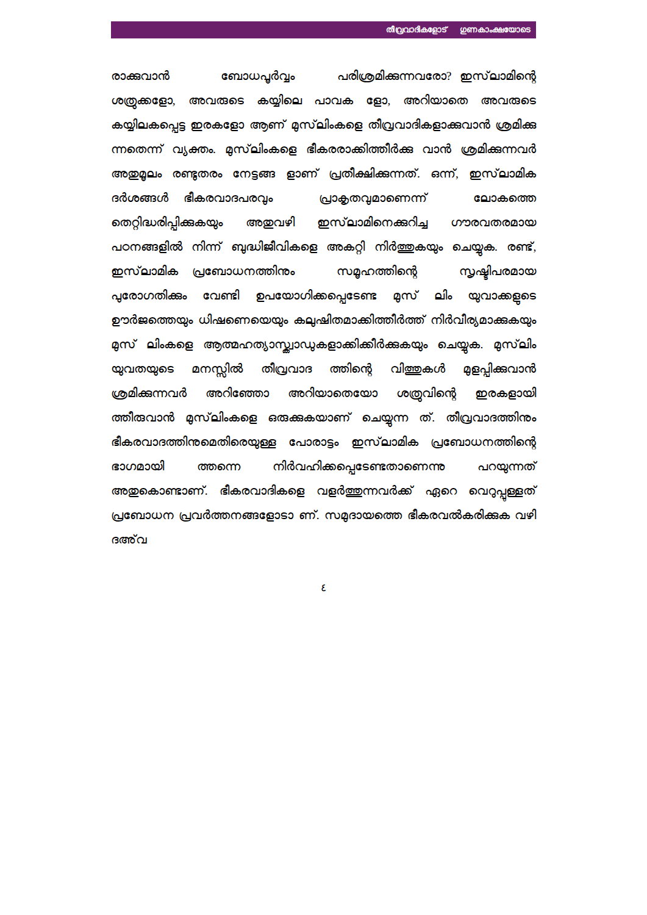തീവ്രവാദികളോട് ഗുണകാംക്ഷയോടെ
രാക്കുവാൻ ബോധപൂർവ്വം പരിശ്രമിക്കുന്നവരോ? ഇസ്‌ലാമിന്റെ ശത്രുക്കളോ, അവരുടെ കയ്യിലെ പാവക ളോ, അറിയാതെ അവരുടെ കയ്യിലകപ്പെട്ട ഇരകളോ ആണ് മുസ്‌ലിംകളെ തീവ്രവാദികളാക്കുവാൻ ശ്രമിക്കു ന്നതെന്ന് വ്യക്തം. മുസ്‌ലിംകളെ ഭീകരരാക്കിത്തീർക്കു വാൻ ശ്രമിക്കുന്നവർ അതുമൂലം രണ്ടുതരം നേട്ടങ്ങ ളാണ് പ്രതീക്ഷിക്കുന്നത്. ഒന്ന്, ഇസ്‌ലാമിക ദർശങ്ങൾ ഭീകരവാദപരവും പ്രാകൃതവുമാണെന്ന് ലോകത്തെ തെറ്റിദ്ധരിപ്പിക്കുകയും അതുവഴി ഇസ്‌ലാമിനെക്കുറിച്ച ഗൗരവതരമായ പഠനങ്ങളിൽ നിന്ന് ബുദ്ധിജീവികളെ അകറ്റി നിർത്തുകയും ചെയ്യുക. രണ്ട്, ഇസ്‌ലാമിക പ്രബോധനത്തിനും സമൂഹത്തിന്റെ സൃഷ്ടിപരമായ പുരോഗതിക്കും വേണ്ടി ഉപയോഗിക്കപ്പെടേണ്ട മുസ് ലിം യുവാക്കളുടെ ഊർജത്തെയും ധിഷണെയെയും കലുഷിതമാക്കിത്തീർത്ത് നിർവീര്യമാക്കുകയും മുസ് ലിംകളെ ആത്മഹത്യാസ്ക്വാഡുകളാക്കിക്കീർക്കുകയും ചെയ്യുക. മുസ്‌ലിം യുവതയുടെ മനസ്സിൽ തീവ്രവാദ ത്തിന്റെ വിത്തുകൾ മുളപ്പിക്കുവാൻ ശ്രമിക്കുന്നവർ അറിഞ്ഞോ അറിയാതെയോ ശത്രുവിന്റെ ഇരകളായി ത്തീരുവാൻ മുസ്‌ലിംകളെ ഒരുക്കുകയാണ് ചെയ്യുന്ന ത്. തീവ്രവാദത്തിനും ഭീകരവാദത്തിനുമെതിരെയുള്ള പോരാട്ടം ഇസ്‌ലാമിക പ്രബോധനത്തിന്റെ ഭാഗമായി ത്തന്നെ നിർവഹിക്കപ്പെടേണ്ടതാണെന്നു പറയുന്നത് അതുകൊണ്ടാണ്. ഭീകരവാദികളെ വളർത്തുന്നവർക്ക് ഏറെ വെറുപ്പുള്ളത് പ്രബോധന പ്രവർത്തനങ്ങളോടാ ണ്. സമുദായത്തെ ഭീകരവൽകരിക്കുക വഴി ദഅ്‌വ
٤